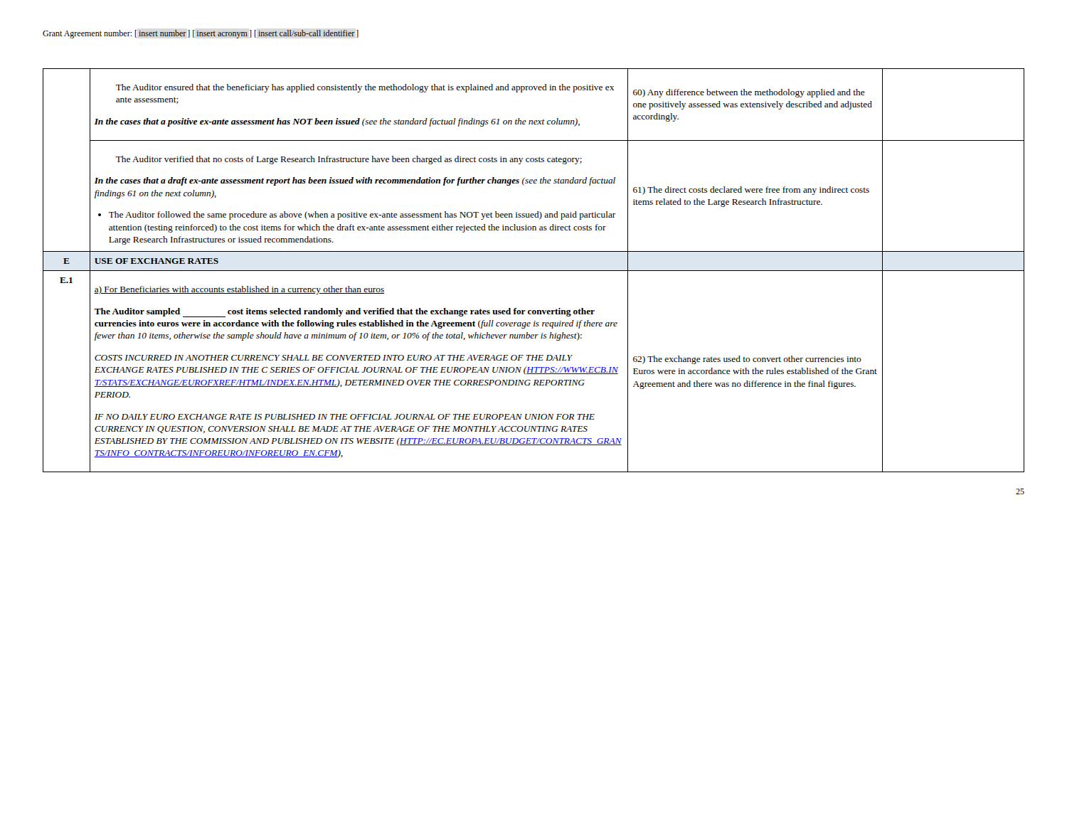Grant Agreement number: [insert number] [insert acronym] [insert call/sub-call identifier]
| | The Auditor ensured that the beneficiary has applied consistently the methodology that is explained and approved in the positive ex ante assessment; In the cases that a positive ex-ante assessment has NOT been issued (see the standard factual findings 61 on the next column), | 60) Any difference between the methodology applied and the one positively assessed was extensively described and adjusted accordingly. | |
| The Auditor verified that no costs of Large Research Infrastructure have been charged as direct costs in any costs category; In the cases that a draft ex-ante assessment report has been issued with recommendation for further changes (see the standard factual findings 61 on the next column), The Auditor followed the same procedure as above (when a positive ex-ante assessment has NOT yet been issued) and paid particular attention (testing reinforced) to the cost items for which the draft ex-ante assessment either rejected the inclusion as direct costs for Large Research Infrastructures or issued recommendations. | 61) The direct costs declared were free from any indirect costs items related to the Large Research Infrastructure. | |
| E | USE OF EXCHANGE RATES | | |
| E.1 | a) For Beneficiaries with accounts established in a currency other than euros The Auditor sampled cost items selected randomly and verified that the exchange rates used for converting other currencies into euros were in accordance with the following rules established in the Agreement ( full coverage is required if there are fewer than 10 items, otherwise the sample should have a minimum of 10 item, or 10% of the total, whichever number is highest ): Costs incurred in another currency shall be converted into euro at the average of the daily exchange rates published in the C series of Official Journal of the European Union ( https://www.ecb.int/stats/exchange/eurofxref/html/index.en.html ), determined over the corresponding reporting period. If no daily euro exchange rate is published in the Official Journal of the European Union for the currency in question, conversion shall be made at the average of the monthly accounting rates established by the Commission and published on its website ( http://ec.europa.eu/budget/contracts_grants/info_contracts/inforeuro/inforeuro_en.cfm ), | 62) The exchange rates used to convert other currencies into Euros were in accordance with the rules established of the Grant Agreement and there was no difference in the final figures. | |
25